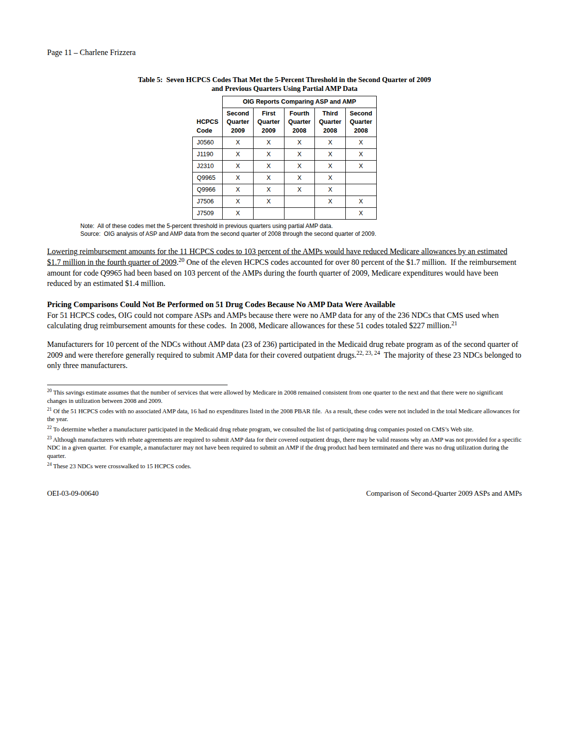Page 11 – Charlene Frizzera
Table 5: Seven HCPCS Codes That Met the 5-Percent Threshold in the Second Quarter of 2009
and Previous Quarters Using Partial AMP Data
| | OIG Reports Comparing ASP and AMP |
| --- | --- |
| HCPCS Code | Second Quarter 2009 | First Quarter 2009 | Fourth Quarter 2008 | Third Quarter 2008 | Second Quarter 2008 |
| J0560 | X | X | X | X | X |
| J1190 | X | X | X | X | X |
| J2310 | X | X | X | X | X |
| Q9965 | X | X | X | X | |
| Q9966 | X | X | X | X | |
| J7506 | X | X | | X | X |
| J7509 | X | | | | X |
Note: All of these codes met the 5-percent threshold in previous quarters using partial AMP data.
Source: OIG analysis of ASP and AMP data from the second quarter of 2008 through the second quarter of 2009.
Lowering reimbursement amounts for the 11 HCPCS codes to 103 percent of the AMPs would have reduced Medicare allowances by an estimated $1.7 million in the fourth quarter of 2009.20 One of the eleven HCPCS codes accounted for over 80 percent of the $1.7 million. If the reimbursement amount for code Q9965 had been based on 103 percent of the AMPs during the fourth quarter of 2009, Medicare expenditures would have been reduced by an estimated $1.4 million.
Pricing Comparisons Could Not Be Performed on 51 Drug Codes Because No AMP Data Were Available
For 51 HCPCS codes, OIG could not compare ASPs and AMPs because there were no AMP data for any of the 236 NDCs that CMS used when calculating drug reimbursement amounts for these codes. In 2008, Medicare allowances for these 51 codes totaled $227 million.21
Manufacturers for 10 percent of the NDCs without AMP data (23 of 236) participated in the Medicaid drug rebate program as of the second quarter of 2009 and were therefore generally required to submit AMP data for their covered outpatient drugs.22, 23, 24 The majority of these 23 NDCs belonged to only three manufacturers.
20 This savings estimate assumes that the number of services that were allowed by Medicare in 2008 remained consistent from one quarter to the next and that there were no significant changes in utilization between 2008 and 2009.
21 Of the 51 HCPCS codes with no associated AMP data, 16 had no expenditures listed in the 2008 PBAR file. As a result, these codes were not included in the total Medicare allowances for the year.
22 To determine whether a manufacturer participated in the Medicaid drug rebate program, we consulted the list of participating drug companies posted on CMS’s Web site.
23 Although manufacturers with rebate agreements are required to submit AMP data for their covered outpatient drugs, there may be valid reasons why an AMP was not provided for a specific NDC in a given quarter. For example, a manufacturer may not have been required to submit an AMP if the drug product had been terminated and there was no drug utilization during the quarter.
24 These 23 NDCs were crosswalked to 15 HCPCS codes.
OEI-03-09-00640 Comparison of Second-Quarter 2009 ASPs and AMPs